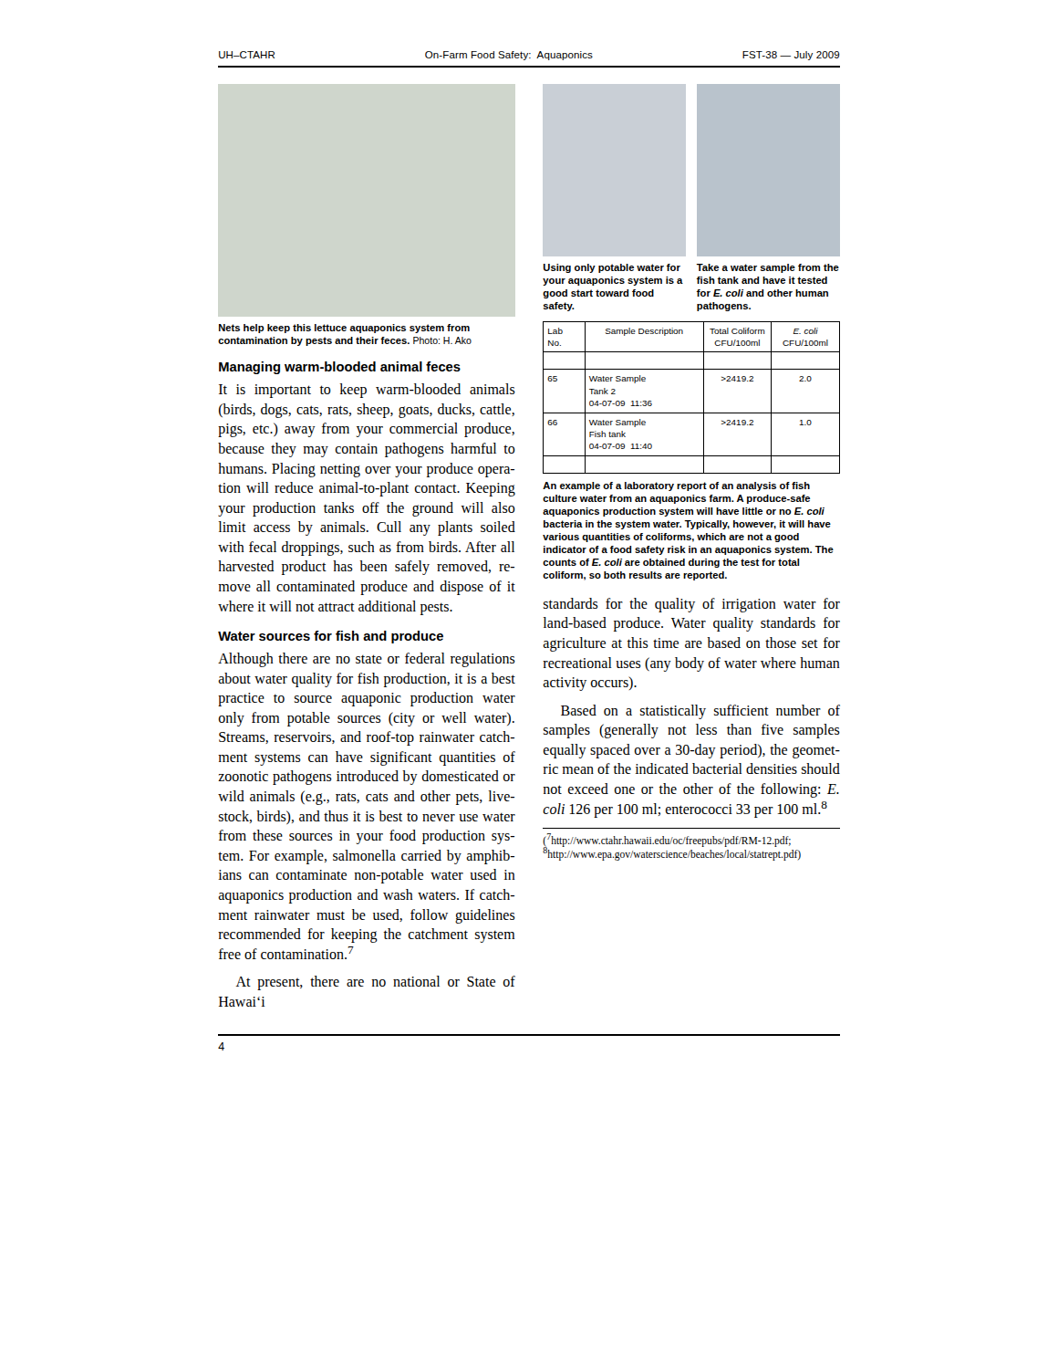UH–CTAHR
On-Farm Food Safety: Aquaponics
FST-38 — July 2009
Nets help keep this lettuce aquaponics system from contamination by pests and their feces. Photo: H. Ako
Managing warm-blooded animal feces
It is important to keep warm-blooded animals (birds, dogs, cats, rats, sheep, goats, ducks, cattle, pigs, etc.) away from your commercial produce, because they may contain pathogens harmful to humans. Placing netting over your produce operation will reduce animal-to-plant contact. Keeping your production tanks off the ground will also limit access by animals. Cull any plants soiled with fecal droppings, such as from birds. After all harvested product has been safely removed, remove all contaminated produce and dispose of it where it will not attract additional pests.
Water sources for fish and produce
Although there are no state or federal regulations about water quality for fish production, it is a best practice to source aquaponic production water only from potable sources (city or well water). Streams, reservoirs, and roof-top rainwater catchment systems can have significant quantities of zoonotic pathogens introduced by domesticated or wild animals (e.g., rats, cats and other pets, livestock, birds), and thus it is best to never use water from these sources in your food production system. For example, salmonella carried by amphibians can contaminate non-potable water used in aquaponics production and wash waters. If catchment rainwater must be used, follow guidelines recommended for keeping the catchment system free of contamination.7
At present, there are no national or State of Hawai‘i
Using only potable water for your aquaponics system is a good start toward food safety.
Take a water sample from the fish tank and have it tested for E. coli and other human pathogens.
| Lab No. | Sample Description | Total Coliform CFU/100ml | E. coli CFU/100ml |
| --- | --- | --- | --- |
| 65 | Water Sample Tank 2 04-07-09 11:36 | >2419.2 | 2.0 |
| 66 | Water Sample Fish tank 04-07-09 11:40 | >2419.2 | 1.0 |
An example of a laboratory report of an analysis of fish culture water from an aquaponics farm. A produce-safe aquaponics production system will have little or no E. coli bacteria in the system water. Typically, however, it will have various quantities of coliforms, which are not a good indicator of a food safety risk in an aquaponics system. The counts of E. coli are obtained during the test for total coliform, so both results are reported.
standards for the quality of irrigation water for land-based produce. Water quality standards for agriculture at this time are based on those set for recreational uses (any body of water where human activity occurs).
Based on a statistically sufficient number of samples (generally not less than five samples equally spaced over a 30-day period), the geometric mean of the indicated bacterial densities should not exceed one or the other of the following: E. coli 126 per 100 ml; enterococci 33 per 100 ml.8
(7http://www.ctahr.hawaii.edu/oc/freepubs/pdf/RM-12.pdf; 8http://www.epa.gov/waterscience/beaches/local/statrept.pdf)
4